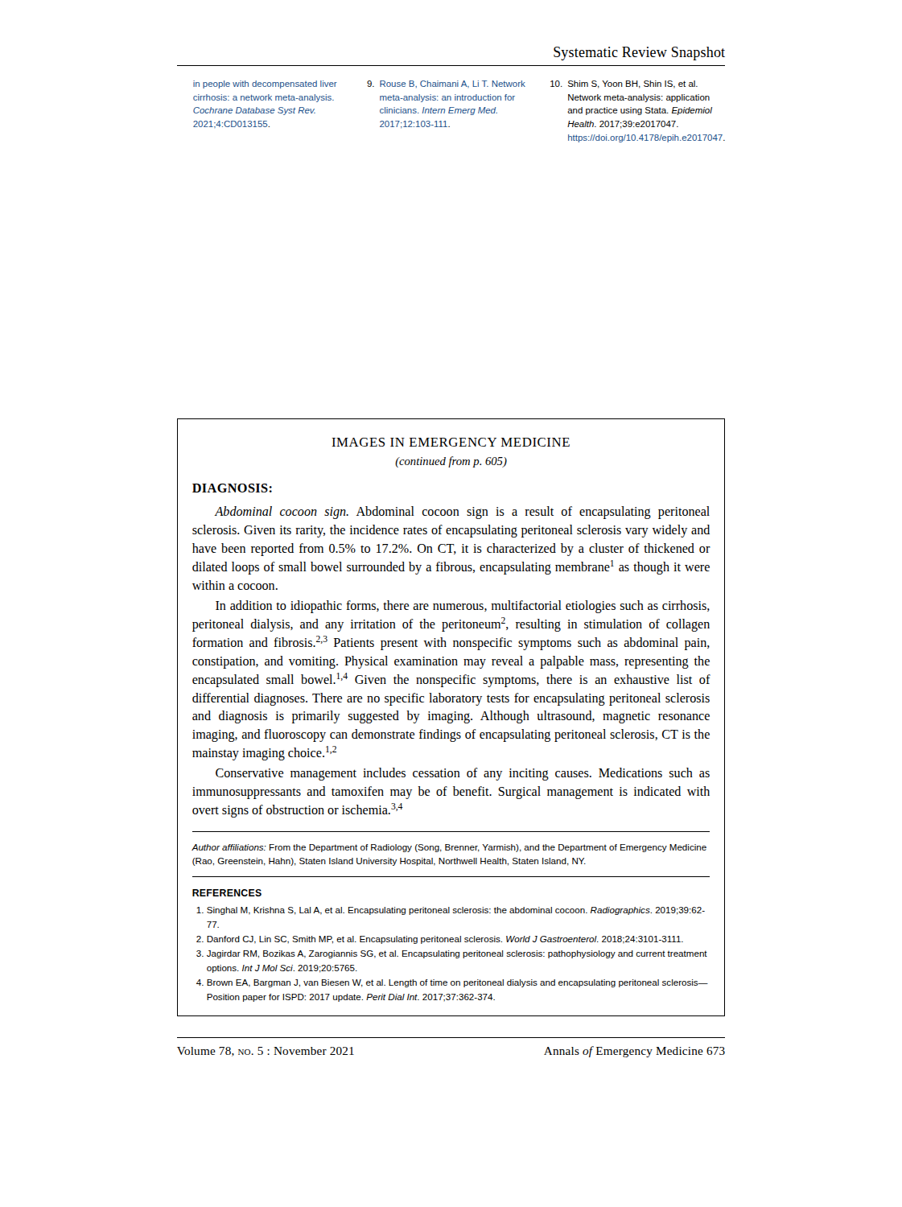Systematic Review Snapshot
in people with decompensated liver cirrhosis: a network meta-analysis. Cochrane Database Syst Rev. 2021;4:CD013155.
9.
Rouse B, Chaimani A, Li T. Network meta-analysis: an introduction for clinicians. Intern Emerg Med. 2017;12:103-111.
10.
Shim S, Yoon BH, Shin IS, et al. Network meta-analysis: application and practice using Stata. Epidemiol Health. 2017;39:e2017047. https://doi.org/10.4178/epih.e2017047.
IMAGES IN EMERGENCY MEDICINE
(continued from p. 605)
DIAGNOSIS:
Abdominal cocoon sign. Abdominal cocoon sign is a result of encapsulating peritoneal sclerosis. Given its rarity, the incidence rates of encapsulating peritoneal sclerosis vary widely and have been reported from 0.5% to 17.2%. On CT, it is characterized by a cluster of thickened or dilated loops of small bowel surrounded by a fibrous, encapsulating membrane1 as though it were within a cocoon.
In addition to idiopathic forms, there are numerous, multifactorial etiologies such as cirrhosis, peritoneal dialysis, and any irritation of the peritoneum2, resulting in stimulation of collagen formation and fibrosis.2,3 Patients present with nonspecific symptoms such as abdominal pain, constipation, and vomiting. Physical examination may reveal a palpable mass, representing the encapsulated small bowel.1,4 Given the nonspecific symptoms, there is an exhaustive list of differential diagnoses. There are no specific laboratory tests for encapsulating peritoneal sclerosis and diagnosis is primarily suggested by imaging. Although ultrasound, magnetic resonance imaging, and fluoroscopy can demonstrate findings of encapsulating peritoneal sclerosis, CT is the mainstay imaging choice.1,2
Conservative management includes cessation of any inciting causes. Medications such as immunosuppressants and tamoxifen may be of benefit. Surgical management is indicated with overt signs of obstruction or ischemia.3,4
Author affiliations: From the Department of Radiology (Song, Brenner, Yarmish), and the Department of Emergency Medicine (Rao, Greenstein, Hahn), Staten Island University Hospital, Northwell Health, Staten Island, NY.
REFERENCES
Singhal M, Krishna S, Lal A, et al. Encapsulating peritoneal sclerosis: the abdominal cocoon. Radiographics. 2019;39:62-77.
Danford CJ, Lin SC, Smith MP, et al. Encapsulating peritoneal sclerosis. World J Gastroenterol. 2018;24:3101-3111.
Jagirdar RM, Bozikas A, Zarogiannis SG, et al. Encapsulating peritoneal sclerosis: pathophysiology and current treatment options. Int J Mol Sci. 2019;20:5765.
Brown EA, Bargman J, van Biesen W, et al. Length of time on peritoneal dialysis and encapsulating peritoneal sclerosis—Position paper for ISPD: 2017 update. Perit Dial Int. 2017;37:362-374.
Volume 78, no. 5 : November 2021
Annals of Emergency Medicine 673